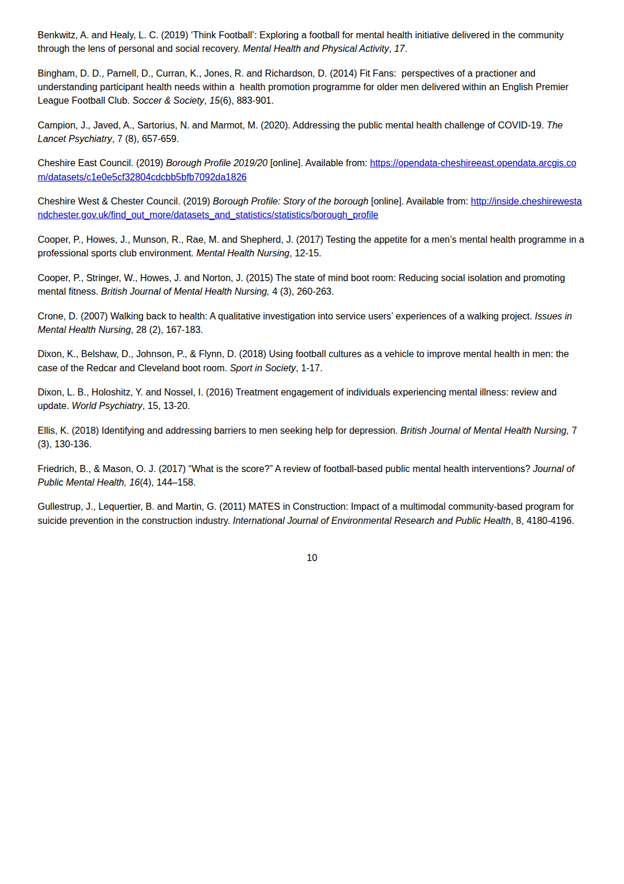Benkwitz, A. and Healy, L. C. (2019) ‘Think Football’: Exploring a football for mental health initiative delivered in the community through the lens of personal and social recovery. Mental Health and Physical Activity, 17.
Bingham, D. D., Parnell, D., Curran, K., Jones, R. and Richardson, D. (2014) Fit Fans: perspectives of a practioner and understanding participant health needs within a health promotion programme for older men delivered within an English Premier League Football Club. Soccer & Society, 15(6), 883-901.
Campion, J., Javed, A., Sartorius, N. and Marmot, M. (2020). Addressing the public mental health challenge of COVID-19. The Lancet Psychiatry, 7 (8), 657-659.
Cheshire East Council. (2019) Borough Profile 2019/20 [online]. Available from: https://opendata-cheshireeast.opendata.arcgis.com/datasets/c1e0e5cf32804cdcbb5bfb7092da1826
Cheshire West & Chester Council. (2019) Borough Profile: Story of the borough [online]. Available from: http://inside.cheshirewestandchester.gov.uk/find_out_more/datasets_and_statistics/statistics/borough_profile
Cooper, P., Howes, J., Munson, R., Rae, M. and Shepherd, J. (2017) Testing the appetite for a men’s mental health programme in a professional sports club environment. Mental Health Nursing, 12-15.
Cooper, P., Stringer, W., Howes, J. and Norton, J. (2015) The state of mind boot room: Reducing social isolation and promoting mental fitness. British Journal of Mental Health Nursing, 4 (3), 260-263.
Crone, D. (2007) Walking back to health: A qualitative investigation into service users’ experiences of a walking project. Issues in Mental Health Nursing, 28 (2), 167-183.
Dixon, K., Belshaw, D., Johnson, P., & Flynn, D. (2018) Using football cultures as a vehicle to improve mental health in men: the case of the Redcar and Cleveland boot room. Sport in Society, 1-17.
Dixon, L. B., Holoshitz, Y. and Nossel, I. (2016) Treatment engagement of individuals experiencing mental illness: review and update. World Psychiatry, 15, 13-20.
Ellis, K. (2018) Identifying and addressing barriers to men seeking help for depression. British Journal of Mental Health Nursing, 7 (3), 130-136.
Friedrich, B., & Mason, O. J. (2017) “What is the score?” A review of football-based public mental health interventions? Journal of Public Mental Health, 16(4), 144–158.
Gullestrup, J., Lequertier, B. and Martin, G. (2011) MATES in Construction: Impact of a multimodal community-based program for suicide prevention in the construction industry. International Journal of Environmental Research and Public Health, 8, 4180-4196.
10